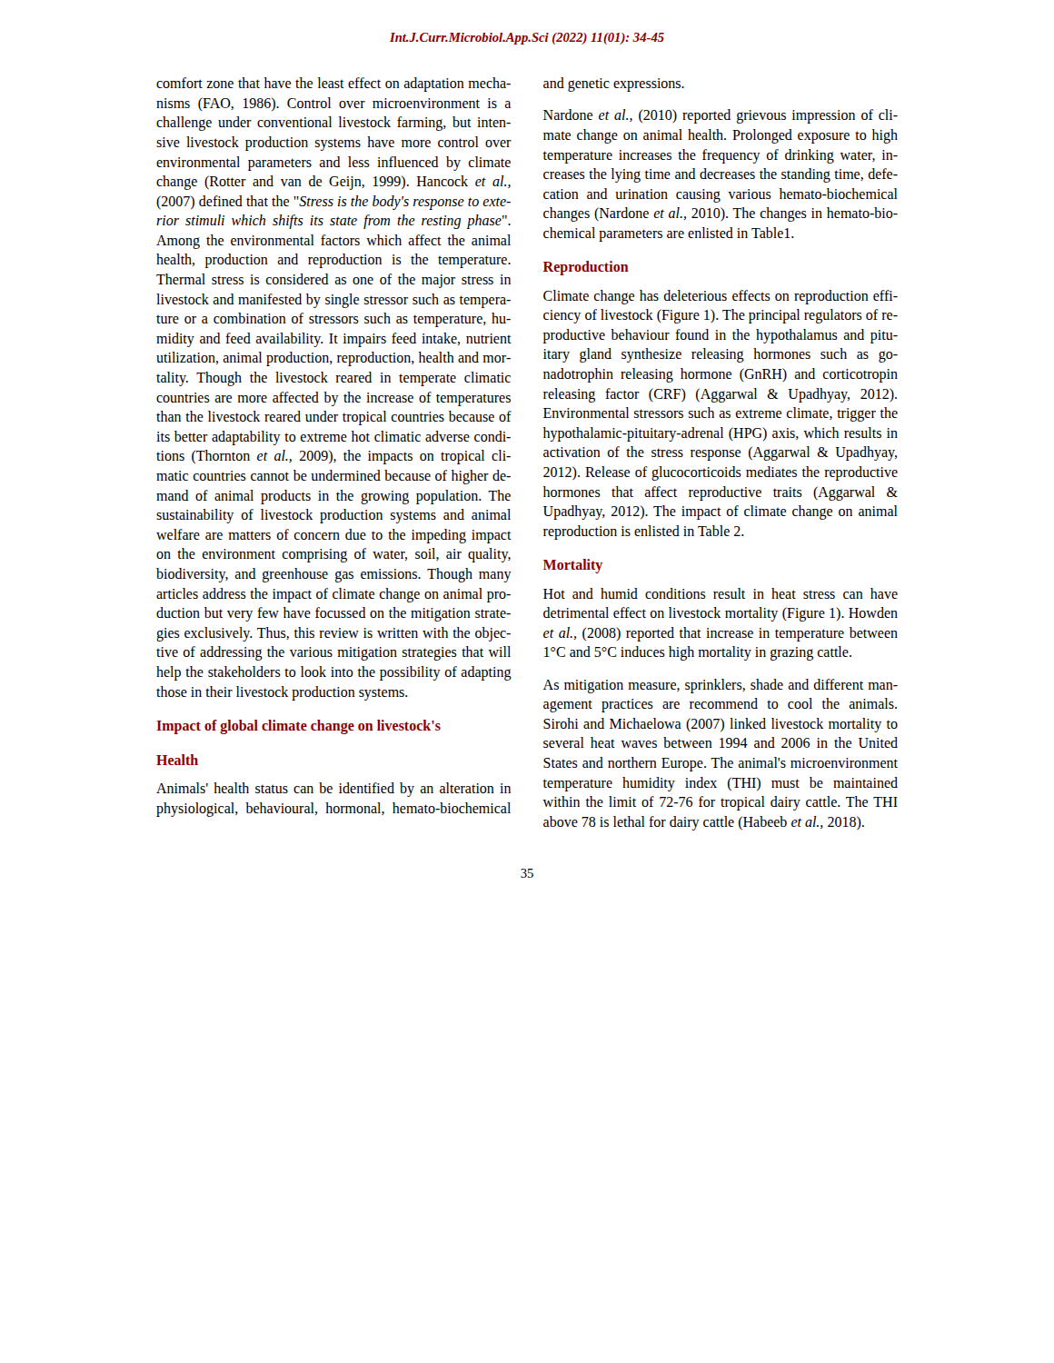Int.J.Curr.Microbiol.App.Sci (2022) 11(01): 34-45
comfort zone that have the least effect on adaptation mechanisms (FAO, 1986). Control over microenvironment is a challenge under conventional livestock farming, but intensive livestock production systems have more control over environmental parameters and less influenced by climate change (Rotter and van de Geijn, 1999). Hancock et al., (2007) defined that the "Stress is the body's response to exterior stimuli which shifts its state from the resting phase". Among the environmental factors which affect the animal health, production and reproduction is the temperature. Thermal stress is considered as one of the major stress in livestock and manifested by single stressor such as temperature or a combination of stressors such as temperature, humidity and feed availability. It impairs feed intake, nutrient utilization, animal production, reproduction, health and mortality. Though the livestock reared in temperate climatic countries are more affected by the increase of temperatures than the livestock reared under tropical countries because of its better adaptability to extreme hot climatic adverse conditions (Thornton et al., 2009), the impacts on tropical climatic countries cannot be undermined because of higher demand of animal products in the growing population. The sustainability of livestock production systems and animal welfare are matters of concern due to the impeding impact on the environment comprising of water, soil, air quality, biodiversity, and greenhouse gas emissions. Though many articles address the impact of climate change on animal production but very few have focussed on the mitigation strategies exclusively. Thus, this review is written with the objective of addressing the various mitigation strategies that will help the stakeholders to look into the possibility of adapting those in their livestock production systems.
Impact of global climate change on livestock's
Health
Animals' health status can be identified by an alteration in physiological, behavioural, hormonal, hemato-biochemical and genetic expressions.
Nardone et al., (2010) reported grievous impression of climate change on animal health. Prolonged exposure to high temperature increases the frequency of drinking water, increases the lying time and decreases the standing time, defecation and urination causing various hemato-biochemical changes (Nardone et al., 2010). The changes in hemato-biochemical parameters are enlisted in Table1.
Reproduction
Climate change has deleterious effects on reproduction efficiency of livestock (Figure 1). The principal regulators of reproductive behaviour found in the hypothalamus and pituitary gland synthesize releasing hormones such as gonadotrophin releasing hormone (GnRH) and corticotropin releasing factor (CRF) (Aggarwal & Upadhyay, 2012). Environmental stressors such as extreme climate, trigger the hypothalamic-pituitary-adrenal (HPG) axis, which results in activation of the stress response (Aggarwal & Upadhyay, 2012). Release of glucocorticoids mediates the reproductive hormones that affect reproductive traits (Aggarwal & Upadhyay, 2012). The impact of climate change on animal reproduction is enlisted in Table 2.
Mortality
Hot and humid conditions result in heat stress can have detrimental effect on livestock mortality (Figure 1). Howden et al., (2008) reported that increase in temperature between 1°C and 5°C induces high mortality in grazing cattle.
As mitigation measure, sprinklers, shade and different management practices are recommend to cool the animals. Sirohi and Michaelowa (2007) linked livestock mortality to several heat waves between 1994 and 2006 in the United States and northern Europe. The animal's microenvironment temperature humidity index (THI) must be maintained within the limit of 72-76 for tropical dairy cattle. The THI above 78 is lethal for dairy cattle (Habeeb et al., 2018).
35